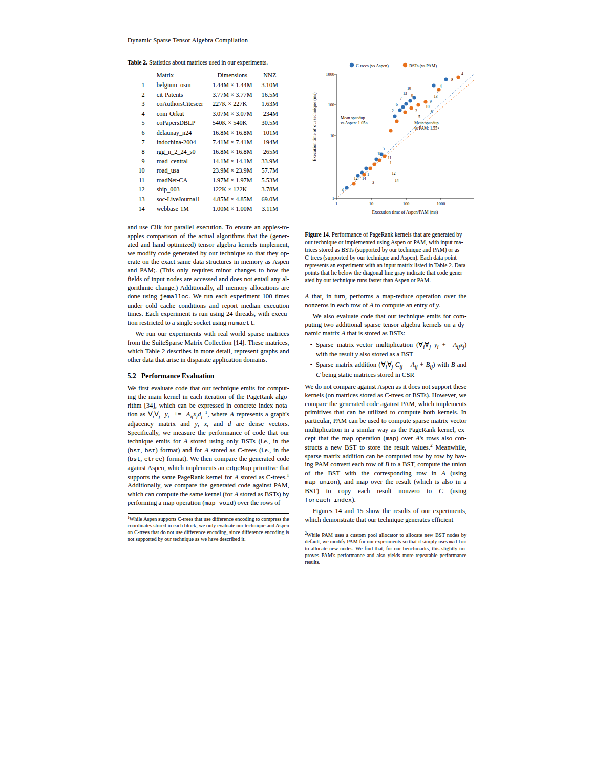Dynamic Sparse Tensor Algebra Compilation
Table 2. Statistics about matrices used in our experiments.
| | Matrix | Dimensions | NNZ |
| --- | --- | --- | --- |
| 1 | belgium_osm | 1.44M × 1.44M | 3.10M |
| 2 | cit-Patents | 3.77M × 3.77M | 16.5M |
| 3 | coAuthorsCiteseer | 227K × 227K | 1.63M |
| 4 | com-Orkut | 3.07M × 3.07M | 234M |
| 5 | coPapersDBLP | 540K × 540K | 30.5M |
| 6 | delaunay_n24 | 16.8M × 16.8M | 101M |
| 7 | indochina-2004 | 7.41M × 7.41M | 194M |
| 8 | rgg_n_2_24_s0 | 16.8M × 16.8M | 265M |
| 9 | road_central | 14.1M × 14.1M | 33.9M |
| 10 | road_usa | 23.9M × 23.9M | 57.7M |
| 11 | roadNet-CA | 1.97M × 1.97M | 5.53M |
| 12 | ship_003 | 122K × 122K | 3.78M |
| 13 | soc-LiveJournal1 | 4.85M × 4.85M | 69.0M |
| 14 | webbase-1M | 1.00M × 1.00M | 3.11M |
and use Cilk for parallel execution. To ensure an apples-to-apples comparison of the actual algorithms that the (generated and hand-optimized) tensor algebra kernels implement, we modify code generated by our technique so that they operate on the exact same data structures in memory as Aspen and PAM;. (This only requires minor changes to how the fields of input nodes are accessed and does not entail any algorithmic change.) Additionally, all memory allocations are done using jemalloc. We run each experiment 100 times under cold cache conditions and report median execution times. Each experiment is run using 24 threads, with execution restricted to a single socket using numactl.
We run our experiments with real-world sparse matrices from the SuiteSparse Matrix Collection [14]. These matrices, which Table 2 describes in more detail, represent graphs and other data that arise in disparate application domains.
5.2 Performance Evaluation
We first evaluate code that our technique emits for computing the main kernel in each iteration of the PageRank algorithm [34], which can be expressed in concrete index notation as ∀i∀j yi += Aijxjdj−1, where A represents a graph's adjacency matrix and y, x, and d are dense vectors. Specifically, we measure the performance of code that our technique emits for A stored using only BSTs (i.e., in the (bst, bst) format) and for A stored as C-trees (i.e., in the (bst, ctree) format). We then compare the generated code against Aspen, which implements an edgeMap primitive that supports the same PageRank kernel for A stored as C-trees.1 Additionally, we compare the generated code against PAM, which can compute the same kernel (for A stored as BSTs) by performing a map operation (map_void) over the rows of
1While Aspen supports C-trees that use difference encoding to compress the coordinates stored in each block, we only evaluate our technique and Aspen on C-trees that do not use difference encoding, since difference encoding is not supported by our technique as we have described it.
C-trees (vs Aspen) BSTs (vs PAM) 1000 100 10 1 1 10 100 1000 Execution time of Aspen/PAM (ms) Execution time of our technique (ms) 3 12 14 1 3 11 5 11 12 14 1 2 6 7 13 10 8 2 5 10 9 13 7 4 8 4 6 Mean speedup vs Aspen: 1.05× Mean speedup vs PAM: 1.55×
Figure 14. Performance of PageRank kernels that are generated by our technique or implemented using Aspen or PAM, with input matrices stored as BSTs (supported by our technique and PAM) or as C-trees (supported by our technique and Aspen). Each data point represents an experiment with an input matrix listed in Table 2. Data points that lie below the diagonal line gray indicate that code generated by our technique runs faster than Aspen or PAM.
A that, in turn, performs a map-reduce operation over the nonzeros in each row of A to compute an entry of y.
We also evaluate code that our technique emits for computing two additional sparse tensor algebra kernels on a dynamic matrix A that is stored as BSTs:
Sparse matrix-vector multiplication (∀i∀j yi += Aijxj) with the result y also stored as a BST
Sparse matrix addition (∀i∀j Cij = Aij + Bij) with B and C being static matrices stored in CSR
We do not compare against Aspen as it does not support these kernels (on matrices stored as C-trees or BSTs). However, we compare the generated code against PAM, which implements primitives that can be utilized to compute both kernels. In particular, PAM can be used to compute sparse matrix-vector multiplication in a similar way as the PageRank kernel, except that the map operation (map) over A's rows also constructs a new BST to store the result values.2 Meanwhile, sparse matrix addition can be computed row by row by having PAM convert each row of B to a BST, compute the union of the BST with the corresponding row in A (using map_union), and map over the result (which is also in a BST) to copy each result nonzero to C (using foreach_index).
Figures 14 and 15 show the results of our experiments, which demonstrate that our technique generates efficient
2While PAM uses a custom pool allocator to allocate new BST nodes by default, we modify PAM for our experiments so that it simply uses malloc to allocate new nodes. We find that, for our benchmarks, this slightly improves PAM's performance and also yields more repeatable performance results.